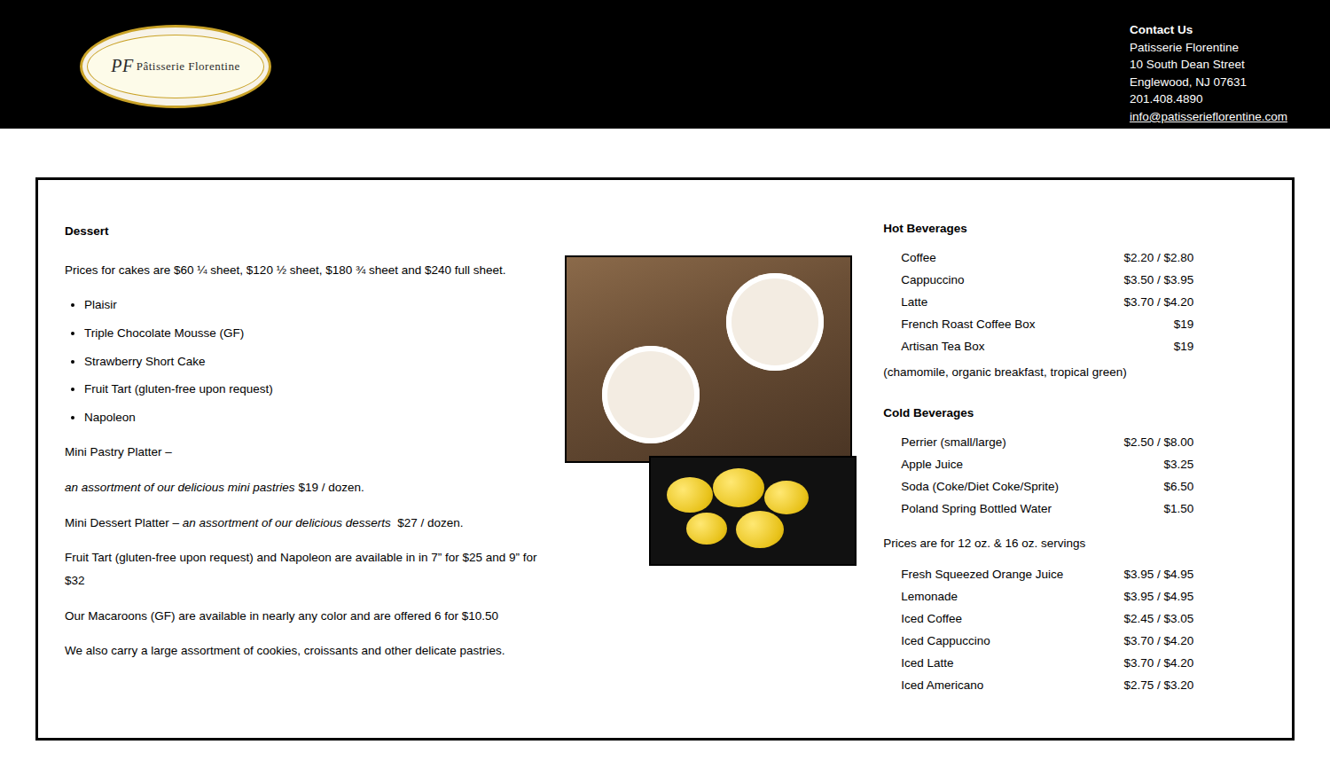PFPâtisserie Florentine
Contact Us
Patisserie Florentine
10 South Dean Street
Englewood, NJ 07631
201.408.4890
info@patisserieflorentine.com
Dessert
Prices for cakes are $60 ¼ sheet, $120 ½ sheet, $180 ¾ sheet and $240 full sheet.
Plaisir
Triple Chocolate Mousse (GF)
Strawberry Short Cake
Fruit Tart (gluten-free upon request)
Napoleon
Mini Pastry Platter –
an assortment of our delicious mini pastries $19 / dozen.
Mini Dessert Platter – an assortment of our delicious desserts $27 / dozen.
Fruit Tart (gluten-free upon request) and Napoleon are available in in 7” for $25 and 9” for $32
Our Macaroons (GF) are available in nearly any color and are offered 6 for $10.50
We also carry a large assortment of cookies, croissants and other delicate pastries.
Hot Beverages
Coffee$2.20 / $2.80
Cappuccino$3.50 / $3.95
Latte$3.70 / $4.20
French Roast Coffee Box$19
Artisan Tea Box$19
(chamomile, organic breakfast, tropical green)
Cold Beverages
Perrier (small/large)$2.50 / $8.00
Apple Juice$3.25
Soda (Coke/Diet Coke/Sprite)$6.50
Poland Spring Bottled Water$1.50
Prices are for 12 oz. & 16 oz. servings
Fresh Squeezed Orange Juice$3.95 / $4.95
Lemonade$3.95 / $4.95
Iced Coffee$2.45 / $3.05
Iced Cappuccino$3.70 / $4.20
Iced Latte$3.70 / $4.20
Iced Americano$2.75 / $3.20